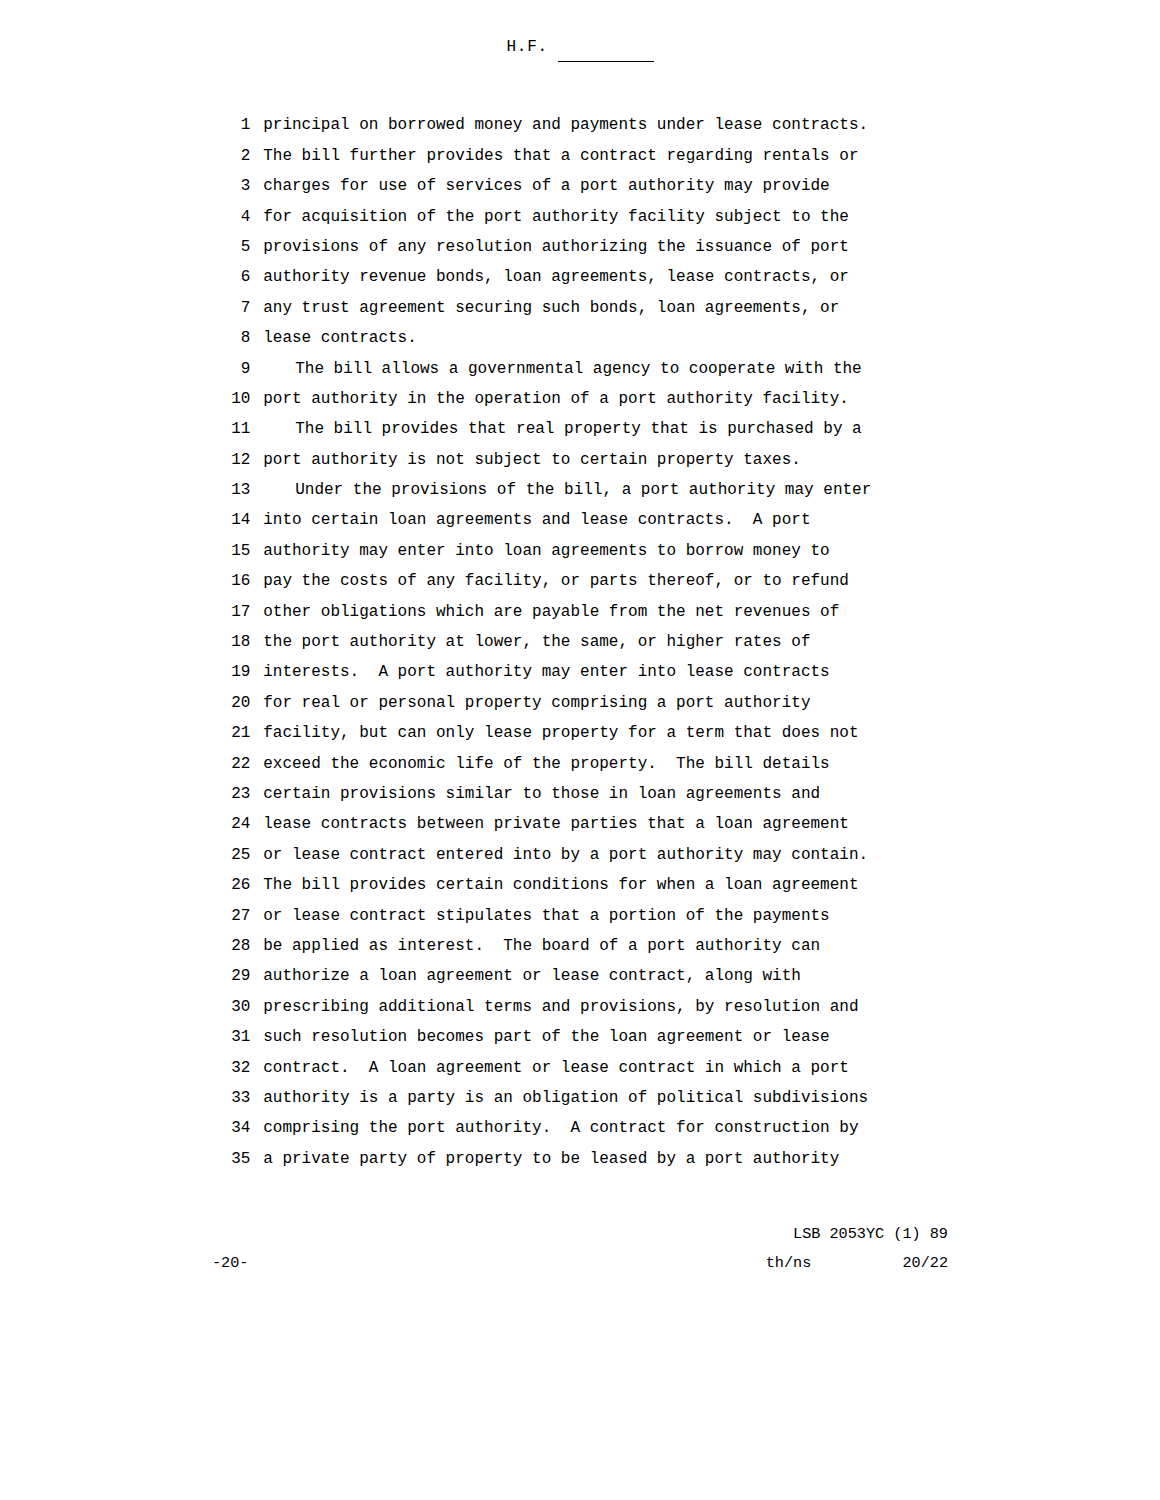H.F.
principal on borrowed money and payments under lease contracts.
The bill further provides that a contract regarding rentals or
charges for use of services of a port authority may provide
for acquisition of the port authority facility subject to the
provisions of any resolution authorizing the issuance of port
authority revenue bonds, loan agreements, lease contracts, or
any trust agreement securing such bonds, loan agreements, or
lease contracts.
The bill allows a governmental agency to cooperate with the
port authority in the operation of a port authority facility.
The bill provides that real property that is purchased by a
port authority is not subject to certain property taxes.
Under the provisions of the bill, a port authority may enter
into certain loan agreements and lease contracts. A port
authority may enter into loan agreements to borrow money to
pay the costs of any facility, or parts thereof, or to refund
other obligations which are payable from the net revenues of
the port authority at lower, the same, or higher rates of
interests. A port authority may enter into lease contracts
for real or personal property comprising a port authority
facility, but can only lease property for a term that does not
exceed the economic life of the property. The bill details
certain provisions similar to those in loan agreements and
lease contracts between private parties that a loan agreement
or lease contract entered into by a port authority may contain.
The bill provides certain conditions for when a loan agreement
or lease contract stipulates that a portion of the payments
be applied as interest. The board of a port authority can
authorize a loan agreement or lease contract, along with
prescribing additional terms and provisions, by resolution and
such resolution becomes part of the loan agreement or lease
contract. A loan agreement or lease contract in which a port
authority is a party is an obligation of political subdivisions
comprising the port authority. A contract for construction by
a private party of property to be leased by a port authority
-20-
LSB 2053YC (1) 89 th/ns 20/22